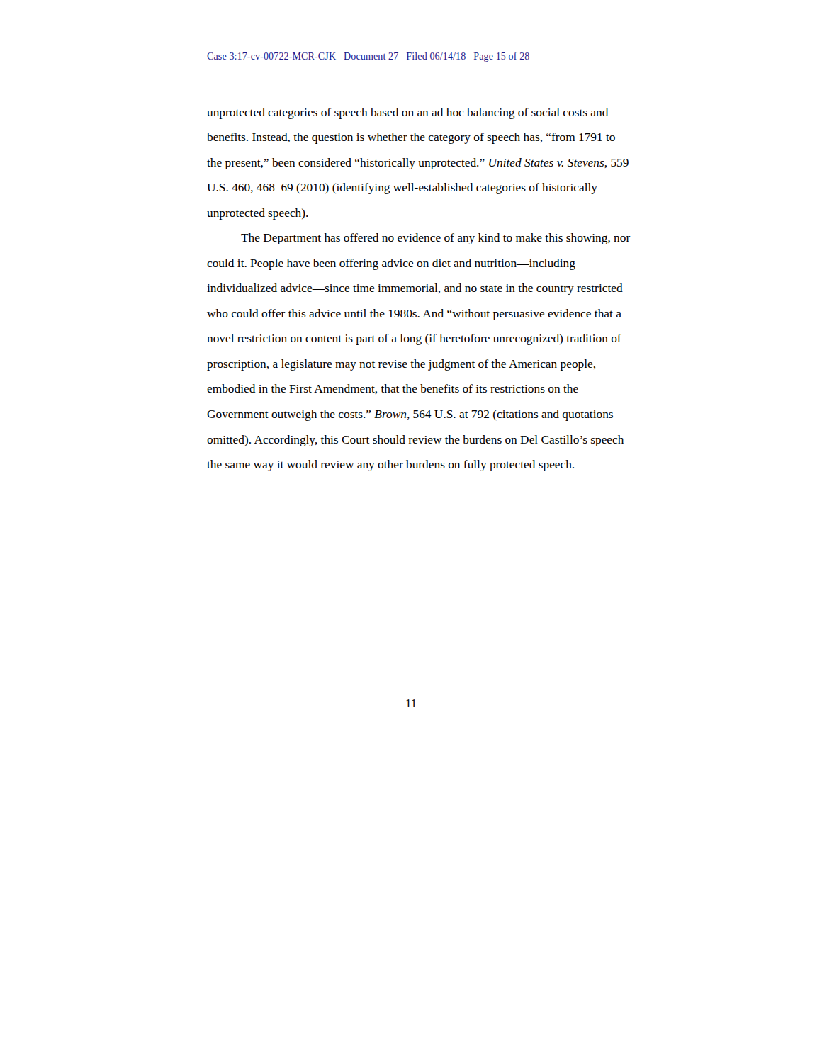Case 3:17-cv-00722-MCR-CJK Document 27 Filed 06/14/18 Page 15 of 28
unprotected categories of speech based on an ad hoc balancing of social costs and benefits. Instead, the question is whether the category of speech has, “from 1791 to the present,” been considered “historically unprotected.” United States v. Stevens, 559 U.S. 460, 468–69 (2010) (identifying well-established categories of historically unprotected speech).
The Department has offered no evidence of any kind to make this showing, nor could it. People have been offering advice on diet and nutrition—including individualized advice—since time immemorial, and no state in the country restricted who could offer this advice until the 1980s. And “without persuasive evidence that a novel restriction on content is part of a long (if heretofore unrecognized) tradition of proscription, a legislature may not revise the judgment of the American people, embodied in the First Amendment, that the benefits of its restrictions on the Government outweigh the costs.” Brown, 564 U.S. at 792 (citations and quotations omitted). Accordingly, this Court should review the burdens on Del Castillo’s speech the same way it would review any other burdens on fully protected speech.
11